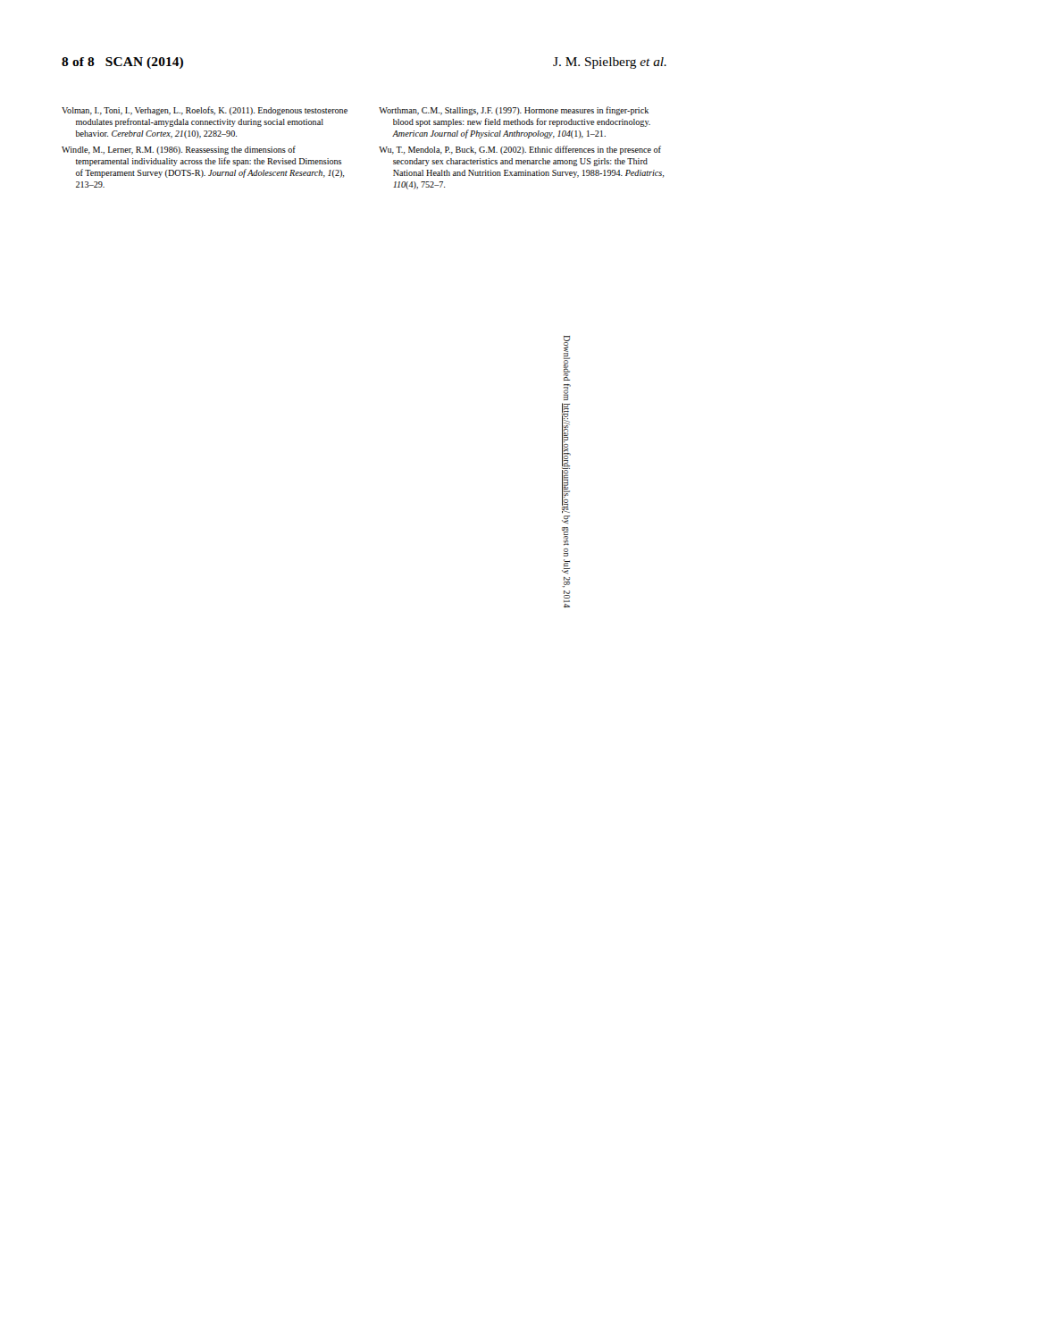8 of 8 SCAN (2014)
J. M. Spielberg et al.
Volman, I., Toni, I., Verhagen, L., Roelofs, K. (2011). Endogenous testosterone modulates prefrontal-amygdala connectivity during social emotional behavior. Cerebral Cortex, 21(10), 2282–90.
Windle, M., Lerner, R.M. (1986). Reassessing the dimensions of temperamental individuality across the life span: the Revised Dimensions of Temperament Survey (DOTS-R). Journal of Adolescent Research, 1(2), 213–29.
Worthman, C.M., Stallings, J.F. (1997). Hormone measures in finger-prick blood spot samples: new field methods for reproductive endocrinology. American Journal of Physical Anthropology, 104(1), 1–21.
Wu, T., Mendola, P., Buck, G.M. (2002). Ethnic differences in the presence of secondary sex characteristics and menarche among US girls: the Third National Health and Nutrition Examination Survey, 1988-1994. Pediatrics, 110(4), 752–7.
Downloaded from http://scan.oxfordjournals.org/ by guest on July 28, 2014